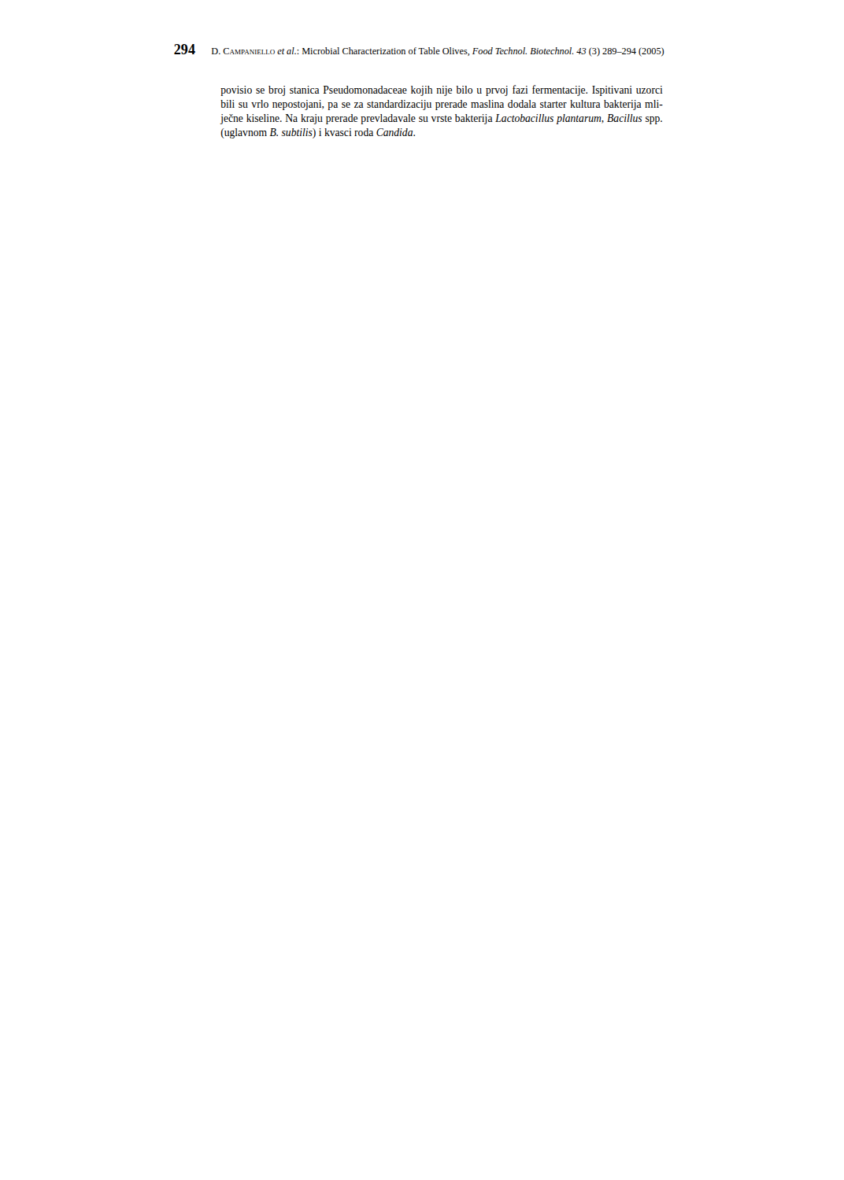294 D. Campaniello et al.: Microbial Characterization of Table Olives, Food Technol. Biotechnol. 43 (3) 289–294 (2005)
povisio se broj stanica Pseudomonadaceae kojih nije bilo u prvoj fazi fermentacije. Ispitivani uzorci bili su vrlo nepostojani, pa se za standardizaciju prerade maslina dodala starter kultura bakterija mliječne kiseline. Na kraju prerade prevladavale su vrste bakterija Lactobacillus plantarum, Bacillus spp. (uglavnom B. subtilis) i kvasci roda Candida.